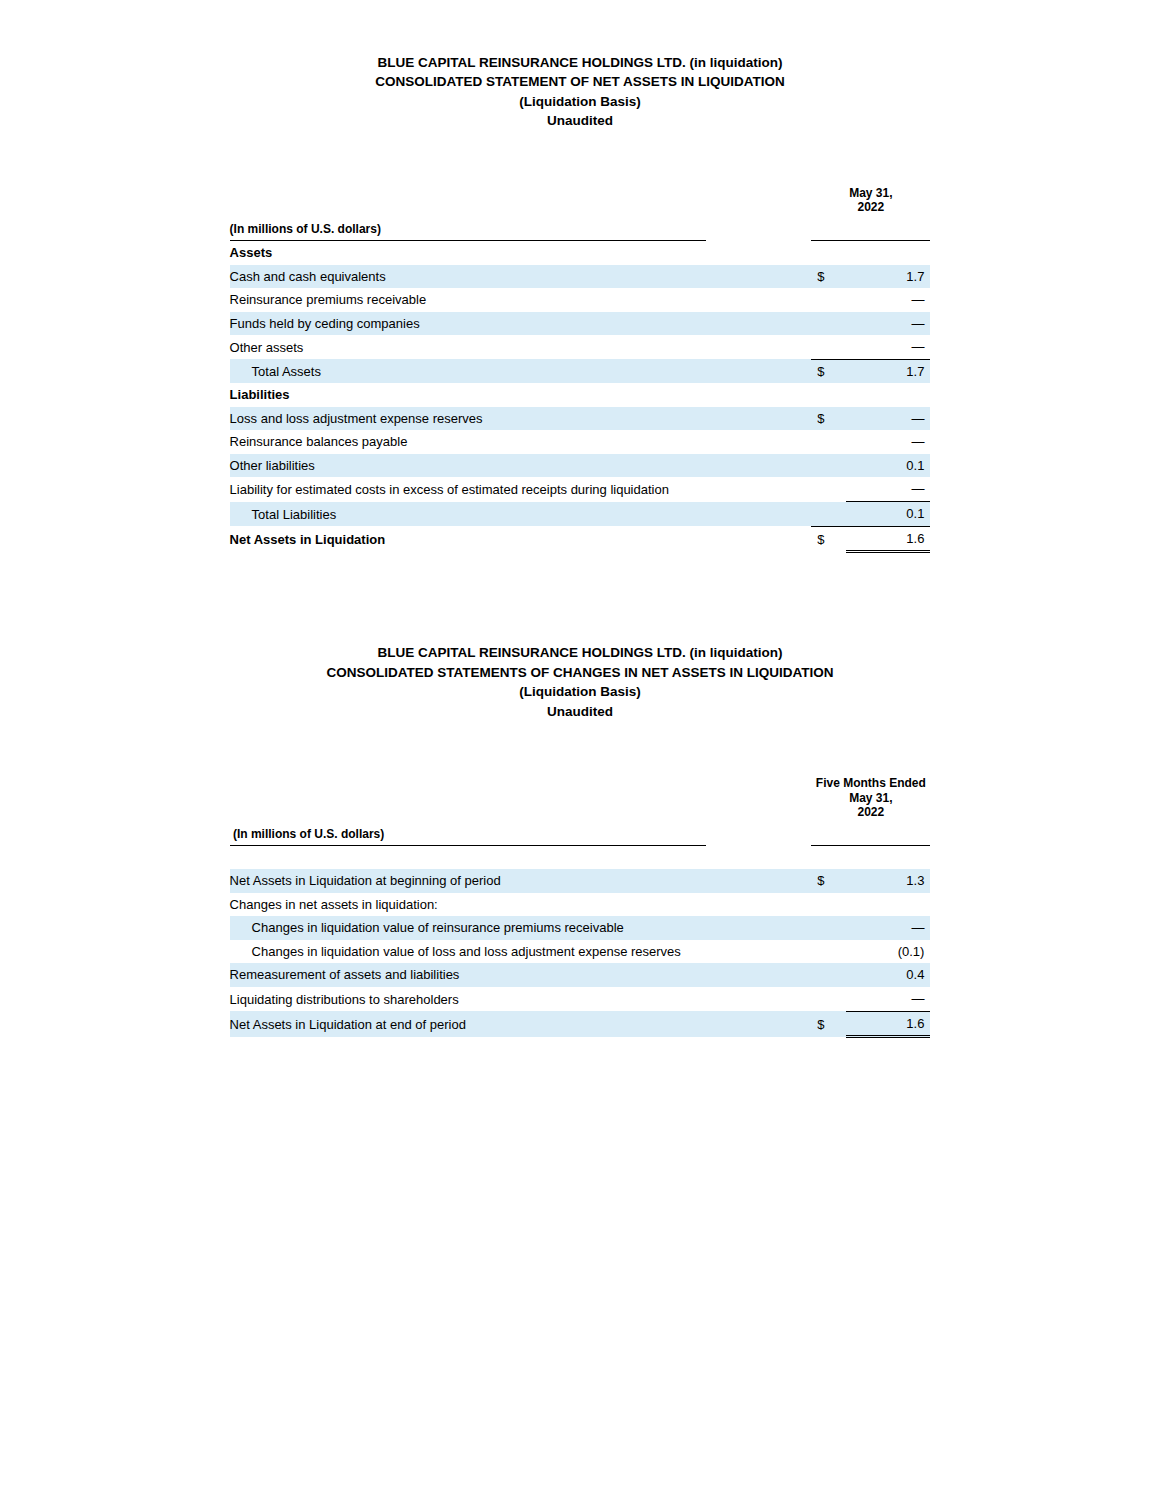BLUE CAPITAL REINSURANCE HOLDINGS LTD. (in liquidation) CONSOLIDATED STATEMENT OF NET ASSETS IN LIQUIDATION (Liquidation Basis) Unaudited
| | | May 31, 2022 |
| (In millions of U.S. dollars) | | |
| Assets | | | |
| Cash and cash equivalents | | $ | 1.7 |
| Reinsurance premiums receivable | | | — |
| Funds held by ceding companies | | | — |
| Other assets | | | — |
| Total Assets | | $ | 1.7 |
| Liabilities | | | |
| Loss and loss adjustment expense reserves | | $ | — |
| Reinsurance balances payable | | | — |
| Other liabilities | | | 0.1 |
| Liability for estimated costs in excess of estimated receipts during liquidation | | | — |
| Total Liabilities | | | 0.1 |
| Net Assets in Liquidation | | $ | 1.6 |
BLUE CAPITAL REINSURANCE HOLDINGS LTD. (in liquidation) CONSOLIDATED STATEMENTS OF CHANGES IN NET ASSETS IN LIQUIDATION (Liquidation Basis) Unaudited
| | | Five Months Ended May 31, 2022 |
| (In millions of U.S. dollars) | | |
| Net Assets in Liquidation at beginning of period | | $ | 1.3 |
| Changes in net assets in liquidation: | | | |
| Changes in liquidation value of reinsurance premiums receivable | | | — |
| Changes in liquidation value of loss and loss adjustment expense reserves | | | (0.1) |
| Remeasurement of assets and liabilities | | | 0.4 |
| Liquidating distributions to shareholders | | | — |
| Net Assets in Liquidation at end of period | | $ | 1.6 |